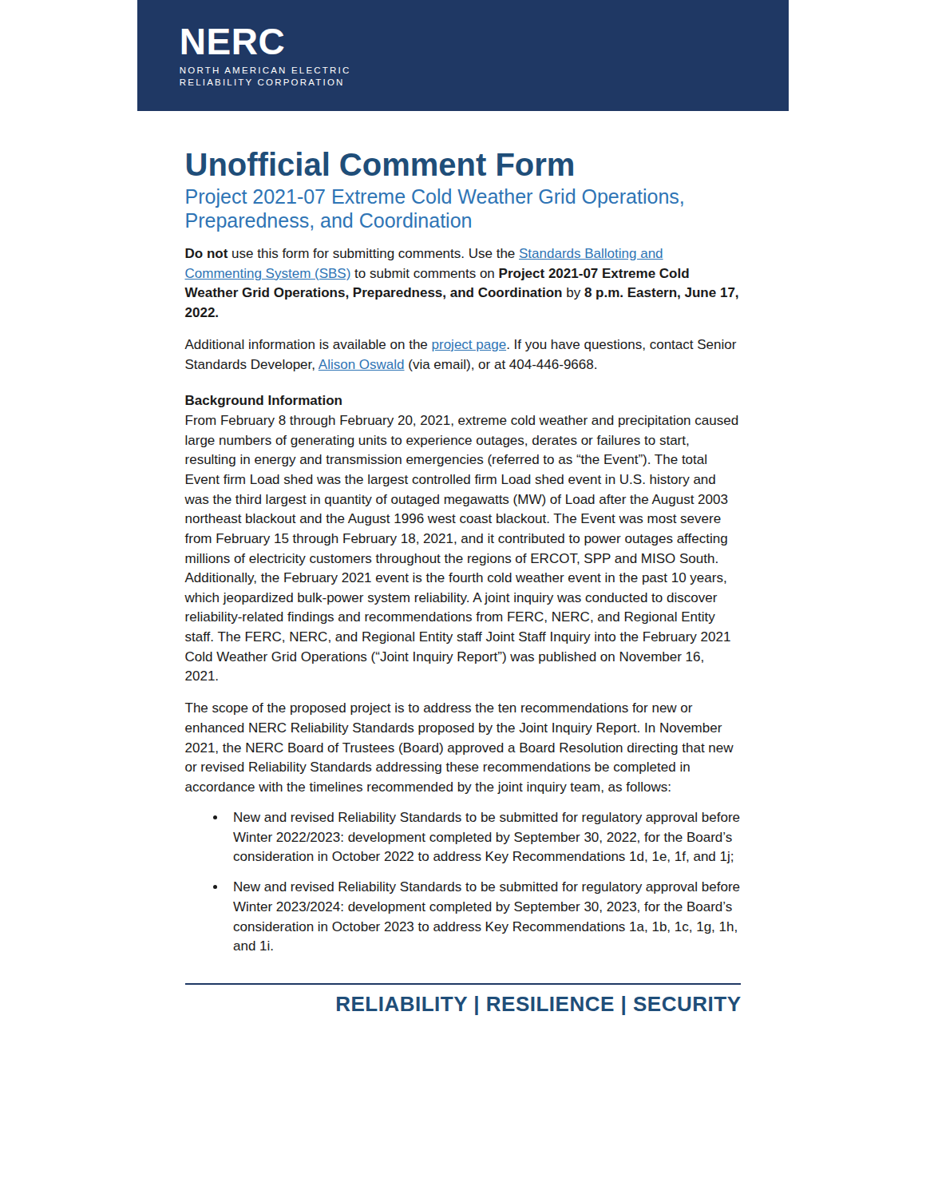NERC
North American Electric
Reliability Corporation
Unofficial Comment Form
Project 2021-07 Extreme Cold Weather Grid Operations, Preparedness, and Coordination
Do not use this form for submitting comments. Use the Standards Balloting and Commenting System (SBS) to submit comments on Project 2021-07 Extreme Cold Weather Grid Operations, Preparedness, and Coordination by 8 p.m. Eastern, June 17, 2022.
Additional information is available on the project page. If you have questions, contact Senior Standards Developer, Alison Oswald (via email), or at 404-446-9668.
Background Information
From February 8 through February 20, 2021, extreme cold weather and precipitation caused large numbers of generating units to experience outages, derates or failures to start, resulting in energy and transmission emergencies (referred to as “the Event”). The total Event firm Load shed was the largest controlled firm Load shed event in U.S. history and was the third largest in quantity of outaged megawatts (MW) of Load after the August 2003 northeast blackout and the August 1996 west coast blackout. The Event was most severe from February 15 through February 18, 2021, and it contributed to power outages affecting millions of electricity customers throughout the regions of ERCOT, SPP and MISO South. Additionally, the February 2021 event is the fourth cold weather event in the past 10 years, which jeopardized bulk-power system reliability. A joint inquiry was conducted to discover reliability-related findings and recommendations from FERC, NERC, and Regional Entity staff. The FERC, NERC, and Regional Entity staff Joint Staff Inquiry into the February 2021 Cold Weather Grid Operations (“Joint Inquiry Report”) was published on November 16, 2021.
The scope of the proposed project is to address the ten recommendations for new or enhanced NERC Reliability Standards proposed by the Joint Inquiry Report. In November 2021, the NERC Board of Trustees (Board) approved a Board Resolution directing that new or revised Reliability Standards addressing these recommendations be completed in accordance with the timelines recommended by the joint inquiry team, as follows:
New and revised Reliability Standards to be submitted for regulatory approval before Winter 2022/2023: development completed by September 30, 2022, for the Board’s consideration in October 2022 to address Key Recommendations 1d, 1e, 1f, and 1j;
New and revised Reliability Standards to be submitted for regulatory approval before Winter 2023/2024: development completed by September 30, 2023, for the Board’s consideration in October 2023 to address Key Recommendations 1a, 1b, 1c, 1g, 1h, and 1i.
RELIABILITY | RESILIENCE | SECURITY